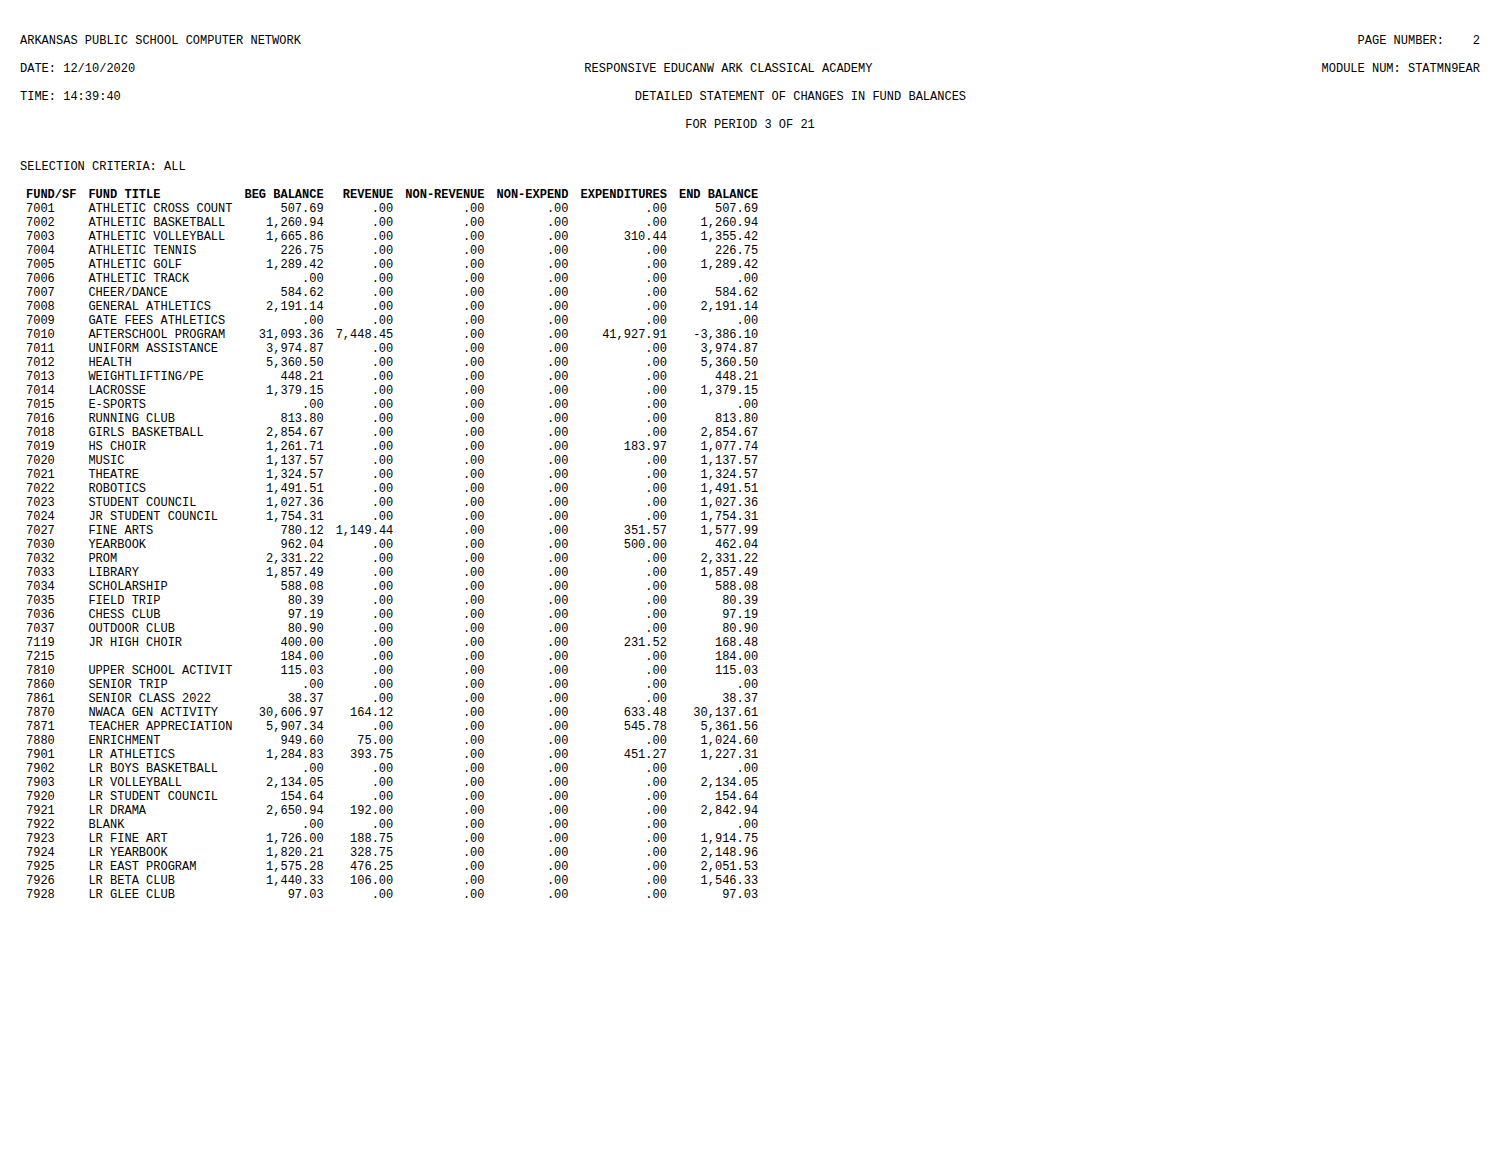ARKANSAS PUBLIC SCHOOL COMPUTER NETWORK PAGE NUMBER: 2
DATE: 12/10/2020 RESPONSIVE EDUCANW ARK CLASSICAL ACADEMY MODULE NUM: STATMN9EAR
TIME: 14:39:40 DETAILED STATEMENT OF CHANGES IN FUND BALANCES
FOR PERIOD 3 OF 21
SELECTION CRITERIA: ALL
| FUND/SF | FUND TITLE | BEG BALANCE | REVENUE | NON-REVENUE | NON-EXPEND | EXPENDITURES | END BALANCE |
| --- | --- | --- | --- | --- | --- | --- | --- |
| 7001 | ATHLETIC CROSS COUNT | 507.69 | .00 | .00 | .00 | .00 | 507.69 |
| 7002 | ATHLETIC BASKETBALL | 1,260.94 | .00 | .00 | .00 | .00 | 1,260.94 |
| 7003 | ATHLETIC VOLLEYBALL | 1,665.86 | .00 | .00 | .00 | 310.44 | 1,355.42 |
| 7004 | ATHLETIC TENNIS | 226.75 | .00 | .00 | .00 | .00 | 226.75 |
| 7005 | ATHLETIC GOLF | 1,289.42 | .00 | .00 | .00 | .00 | 1,289.42 |
| 7006 | ATHLETIC TRACK | .00 | .00 | .00 | .00 | .00 | .00 |
| 7007 | CHEER/DANCE | 584.62 | .00 | .00 | .00 | .00 | 584.62 |
| 7008 | GENERAL ATHLETICS | 2,191.14 | .00 | .00 | .00 | .00 | 2,191.14 |
| 7009 | GATE FEES ATHLETICS | .00 | .00 | .00 | .00 | .00 | .00 |
| 7010 | AFTERSCHOOL PROGRAM | 31,093.36 | 7,448.45 | .00 | .00 | 41,927.91 | -3,386.10 |
| 7011 | UNIFORM ASSISTANCE | 3,974.87 | .00 | .00 | .00 | .00 | 3,974.87 |
| 7012 | HEALTH | 5,360.50 | .00 | .00 | .00 | .00 | 5,360.50 |
| 7013 | WEIGHTLIFTING/PE | 448.21 | .00 | .00 | .00 | .00 | 448.21 |
| 7014 | LACROSSE | 1,379.15 | .00 | .00 | .00 | .00 | 1,379.15 |
| 7015 | E-SPORTS | .00 | .00 | .00 | .00 | .00 | .00 |
| 7016 | RUNNING CLUB | 813.80 | .00 | .00 | .00 | .00 | 813.80 |
| 7018 | GIRLS BASKETBALL | 2,854.67 | .00 | .00 | .00 | .00 | 2,854.67 |
| 7019 | HS CHOIR | 1,261.71 | .00 | .00 | .00 | 183.97 | 1,077.74 |
| 7020 | MUSIC | 1,137.57 | .00 | .00 | .00 | .00 | 1,137.57 |
| 7021 | THEATRE | 1,324.57 | .00 | .00 | .00 | .00 | 1,324.57 |
| 7022 | ROBOTICS | 1,491.51 | .00 | .00 | .00 | .00 | 1,491.51 |
| 7023 | STUDENT COUNCIL | 1,027.36 | .00 | .00 | .00 | .00 | 1,027.36 |
| 7024 | JR STUDENT COUNCIL | 1,754.31 | .00 | .00 | .00 | .00 | 1,754.31 |
| 7027 | FINE ARTS | 780.12 | 1,149.44 | .00 | .00 | 351.57 | 1,577.99 |
| 7030 | YEARBOOK | 962.04 | .00 | .00 | .00 | 500.00 | 462.04 |
| 7032 | PROM | 2,331.22 | .00 | .00 | .00 | .00 | 2,331.22 |
| 7033 | LIBRARY | 1,857.49 | .00 | .00 | .00 | .00 | 1,857.49 |
| 7034 | SCHOLARSHIP | 588.08 | .00 | .00 | .00 | .00 | 588.08 |
| 7035 | FIELD TRIP | 80.39 | .00 | .00 | .00 | .00 | 80.39 |
| 7036 | CHESS CLUB | 97.19 | .00 | .00 | .00 | .00 | 97.19 |
| 7037 | OUTDOOR CLUB | 80.90 | .00 | .00 | .00 | .00 | 80.90 |
| 7119 | JR HIGH CHOIR | 400.00 | .00 | .00 | .00 | 231.52 | 168.48 |
| 7215 | | 184.00 | .00 | .00 | .00 | .00 | 184.00 |
| 7810 | UPPER SCHOOL ACTIVIT | 115.03 | .00 | .00 | .00 | .00 | 115.03 |
| 7860 | SENIOR TRIP | .00 | .00 | .00 | .00 | .00 | .00 |
| 7861 | SENIOR CLASS 2022 | 38.37 | .00 | .00 | .00 | .00 | 38.37 |
| 7870 | NWACA GEN ACTIVITY | 30,606.97 | 164.12 | .00 | .00 | 633.48 | 30,137.61 |
| 7871 | TEACHER APPRECIATION | 5,907.34 | .00 | .00 | .00 | 545.78 | 5,361.56 |
| 7880 | ENRICHMENT | 949.60 | 75.00 | .00 | .00 | .00 | 1,024.60 |
| 7901 | LR ATHLETICS | 1,284.83 | 393.75 | .00 | .00 | 451.27 | 1,227.31 |
| 7902 | LR BOYS BASKETBALL | .00 | .00 | .00 | .00 | .00 | .00 |
| 7903 | LR VOLLEYBALL | 2,134.05 | .00 | .00 | .00 | .00 | 2,134.05 |
| 7920 | LR STUDENT COUNCIL | 154.64 | .00 | .00 | .00 | .00 | 154.64 |
| 7921 | LR DRAMA | 2,650.94 | 192.00 | .00 | .00 | .00 | 2,842.94 |
| 7922 | BLANK | .00 | .00 | .00 | .00 | .00 | .00 |
| 7923 | LR FINE ART | 1,726.00 | 188.75 | .00 | .00 | .00 | 1,914.75 |
| 7924 | LR YEARBOOK | 1,820.21 | 328.75 | .00 | .00 | .00 | 2,148.96 |
| 7925 | LR EAST PROGRAM | 1,575.28 | 476.25 | .00 | .00 | .00 | 2,051.53 |
| 7926 | LR BETA CLUB | 1,440.33 | 106.00 | .00 | .00 | .00 | 1,546.33 |
| 7928 | LR GLEE CLUB | 97.03 | .00 | .00 | .00 | .00 | 97.03 |